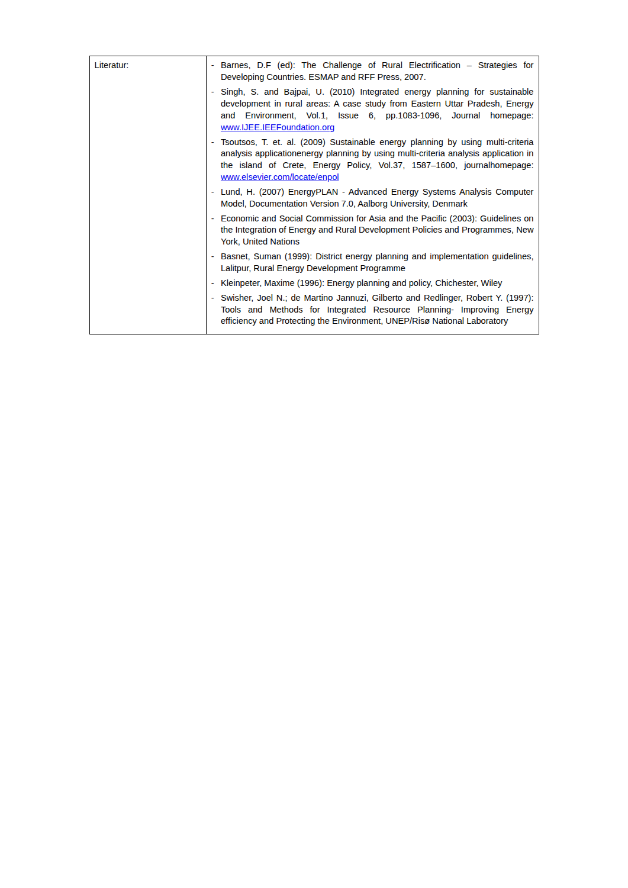| Literatur: | Barnes, D.F (ed): The Challenge of Rural Electrification – Strategies for Developing Countries. ESMAP and RFF Press, 2007. Singh, S. and Bajpai, U. (2010) Integrated energy planning for sustainable development in rural areas: A case study from Eastern Uttar Pradesh, Energy and Environment, Vol.1, Issue 6, pp.1083-1096, Journal homepage: www.IJEE.IEEFoundation.org Tsoutsos, T. et. al. (2009) Sustainable energy planning by using multi-criteria analysis applicationenergy planning by using multi-criteria analysis application in the island of Crete, Energy Policy, Vol.37, 1587–1600, journalhomepage: www.elsevier.com/locate/enpol Lund, H. (2007) EnergyPLAN - Advanced Energy Systems Analysis Computer Model, Documentation Version 7.0, Aalborg University, Denmark Economic and Social Commission for Asia and the Pacific (2003): Guidelines on the Integration of Energy and Rural Development Policies and Programmes, New York, United Nations Basnet, Suman (1999): District energy planning and implementation guidelines, Lalitpur, Rural Energy Development Programme Kleinpeter, Maxime (1996): Energy planning and policy, Chichester, Wiley Swisher, Joel N.; de Martino Jannuzi, Gilberto and Redlinger, Robert Y. (1997): Tools and Methods for Integrated Resource Planning- Improving Energy efficiency and Protecting the Environment, UNEP/Risø National Laboratory |